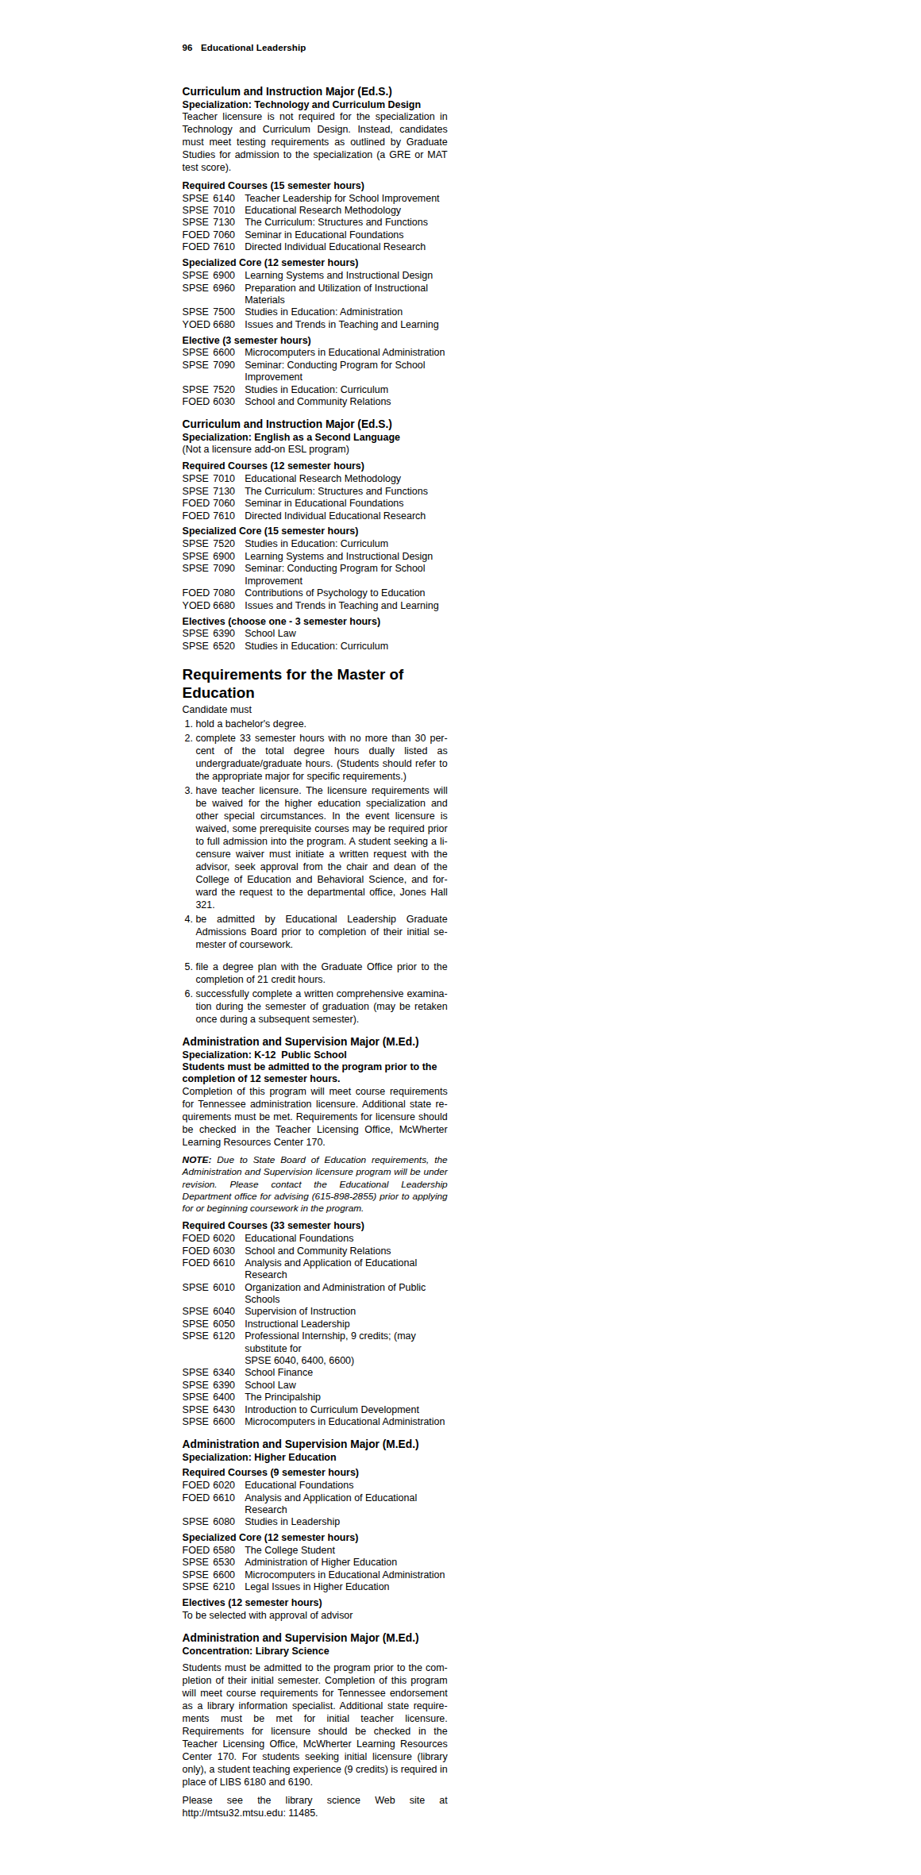96 Educational Leadership
Curriculum and Instruction Major (Ed.S.)
Specialization: Technology and Curriculum Design
Teacher licensure is not required for the specialization in Technology and Curriculum Design. Instead, candidates must meet testing requirements as outlined by Graduate Studies for admission to the specialization (a GRE or MAT test score).
Required Courses (15 semester hours)
| SPSE | 6140 | Teacher Leadership for School Improvement |
| SPSE | 7010 | Educational Research Methodology |
| SPSE | 7130 | The Curriculum: Structures and Functions |
| FOED | 7060 | Seminar in Educational Foundations |
| FOED | 7610 | Directed Individual Educational Research |
Specialized Core (12 semester hours)
| SPSE | 6900 | Learning Systems and Instructional Design |
| SPSE | 6960 | Preparation and Utilization of Instructional Materials |
| SPSE | 7500 | Studies in Education: Administration |
| YOED | 6680 | Issues and Trends in Teaching and Learning |
Elective (3 semester hours)
| SPSE | 6600 | Microcomputers in Educational Administration |
| SPSE | 7090 | Seminar: Conducting Program for School |
| | | Improvement |
| SPSE | 7520 | Studies in Education: Curriculum |
| FOED | 6030 | School and Community Relations |
Curriculum and Instruction Major (Ed.S.)
Specialization: English as a Second Language
(Not a licensure add-on ESL program)
Required Courses (12 semester hours)
| SPSE | 7010 | Educational Research Methodology |
| SPSE | 7130 | The Curriculum: Structures and Functions |
| FOED | 7060 | Seminar in Educational Foundations |
| FOED | 7610 | Directed Individual Educational Research |
Specialized Core (15 semester hours)
| SPSE | 7520 | Studies in Education: Curriculum |
| SPSE | 6900 | Learning Systems and Instructional Design |
| SPSE | 7090 | Seminar: Conducting Program for School |
| | | Improvement |
| FOED | 7080 | Contributions of Psychology to Education |
| YOED | 6680 | Issues and Trends in Teaching and Learning |
Electives (choose one - 3 semester hours)
| SPSE | 6390 | School Law |
| SPSE | 6520 | Studies in Education: Curriculum |
Requirements for the Master of Education
Candidate must
hold a bachelor's degree.
complete 33 semester hours with no more than 30 percent of the total degree hours dually listed as undergraduate/graduate hours. (Students should refer to the appropriate major for specific requirements.)
have teacher licensure. The licensure requirements will be waived for the higher education specialization and other special circumstances. In the event licensure is waived, some prerequisite courses may be required prior to full admission into the program. A student seeking a licensure waiver must initiate a written request with the advisor, seek approval from the chair and dean of the College of Education and Behavioral Science, and forward the request to the departmental office, Jones Hall 321.
be admitted by Educational Leadership Graduate Admissions Board prior to completion of their initial semester of coursework.
file a degree plan with the Graduate Office prior to the completion of 21 credit hours.
successfully complete a written comprehensive examination during the semester of graduation (may be retaken once during a subsequent semester).
Administration and Supervision Major (M.Ed.)
Specialization: K-12 Public School
Students must be admitted to the program prior to the completion of 12 semester hours.
Completion of this program will meet course requirements for Tennessee administration licensure. Additional state requirements must be met. Requirements for licensure should be checked in the Teacher Licensing Office, McWherter Learning Resources Center 170.
NOTE: Due to State Board of Education requirements, the Administration and Supervision licensure program will be under revision. Please contact the Educational Leadership Department office for advising (615-898-2855) prior to applying for or beginning coursework in the program.
Required Courses (33 semester hours)
| FOED | 6020 | Educational Foundations |
| FOED | 6030 | School and Community Relations |
| FOED | 6610 | Analysis and Application of Educational Research |
| SPSE | 6010 | Organization and Administration of Public Schools |
| SPSE | 6040 | Supervision of Instruction |
| SPSE | 6050 | Instructional Leadership |
| SPSE | 6120 | Professional Internship, 9 credits; (may substitute for |
| | | SPSE 6040, 6400, 6600) |
| SPSE | 6340 | School Finance |
| SPSE | 6390 | School Law |
| SPSE | 6400 | The Principalship |
| SPSE | 6430 | Introduction to Curriculum Development |
| SPSE | 6600 | Microcomputers in Educational Administration |
Administration and Supervision Major (M.Ed.)
Specialization: Higher Education
Required Courses (9 semester hours)
| FOED | 6020 | Educational Foundations |
| FOED | 6610 | Analysis and Application of Educational Research |
| SPSE | 6080 | Studies in Leadership |
Specialized Core (12 semester hours)
| FOED | 6580 | The College Student |
| SPSE | 6530 | Administration of Higher Education |
| SPSE | 6600 | Microcomputers in Educational Administration |
| SPSE | 6210 | Legal Issues in Higher Education |
Electives (12 semester hours)
To be selected with approval of advisor
Administration and Supervision Major (M.Ed.)
Concentration: Library Science
Students must be admitted to the program prior to the completion of their initial semester. Completion of this program will meet course requirements for Tennessee endorsement as a library information specialist. Additional state requirements must be met for initial teacher licensure. Requirements for licensure should be checked in the Teacher Licensing Office, McWherter Learning Resources Center 170. For students seeking initial licensure (library only), a student teaching experience (9 credits) is required in place of LIBS 6180 and 6190.
Please see the library science Web site at http://mtsu32.mtsu.edu: 11485.